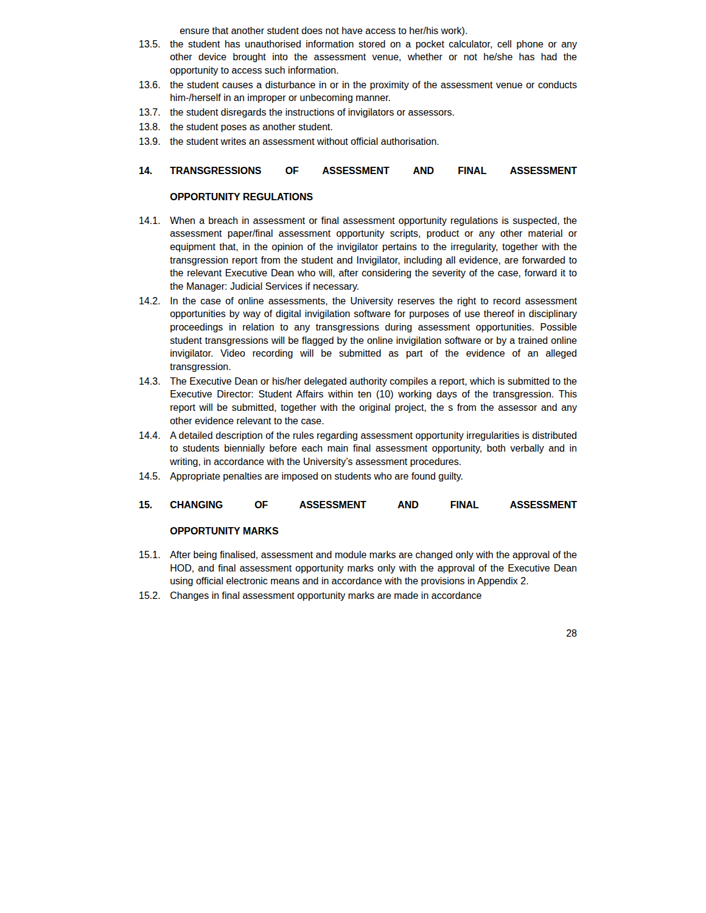ensure that another student does not have access to her/his work).
13.5. the student has unauthorised information stored on a pocket calculator, cell phone or any other device brought into the assessment venue, whether or not he/she has had the opportunity to access such information.
13.6. the student causes a disturbance in or in the proximity of the assessment venue or conducts him-/herself in an improper or unbecoming manner.
13.7. the student disregards the instructions of invigilators or assessors.
13.8. the student poses as another student.
13.9. the student writes an assessment without official authorisation.
14. TRANSGRESSIONS OF ASSESSMENT AND FINAL ASSESSMENTOPPORTUNITY REGULATIONS
14.1. When a breach in assessment or final assessment opportunity regulations is suspected, the assessment paper/final assessment opportunity scripts, product or any other material or equipment that, in the opinion of the invigilator pertains to the irregularity, together with the transgression report from the student and Invigilator, including all evidence, are forwarded to the relevant Executive Dean who will, after considering the severity of the case, forward it to the Manager: Judicial Services if necessary.
14.2. In the case of online assessments, the University reserves the right to record assessment opportunities by way of digital invigilation software for purposes of use thereof in disciplinary proceedings in relation to any transgressions during assessment opportunities. Possible student transgressions will be flagged by the online invigilation software or by a trained online invigilator. Video recording will be submitted as part of the evidence of an alleged transgression.
14.3. The Executive Dean or his/her delegated authority compiles a report, which is submitted to the Executive Director: Student Affairs within ten (10) working days of the transgression. This report will be submitted, together with the original project, the s from the assessor and any other evidence relevant to the case.
14.4. A detailed description of the rules regarding assessment opportunity irregularities is distributed to students biennially before each main final assessment opportunity, both verbally and in writing, in accordance with the University’s assessment procedures.
14.5. Appropriate penalties are imposed on students who are found guilty.
15. CHANGING OF ASSESSMENT AND FINAL ASSESSMENTOPPORTUNITY MARKS
15.1. After being finalised, assessment and module marks are changed only with the approval of the HOD, and final assessment opportunity marks only with the approval of the Executive Dean using official electronic means and in accordance with the provisions in Appendix 2.
15.2. Changes in final assessment opportunity marks are made in accordance
28